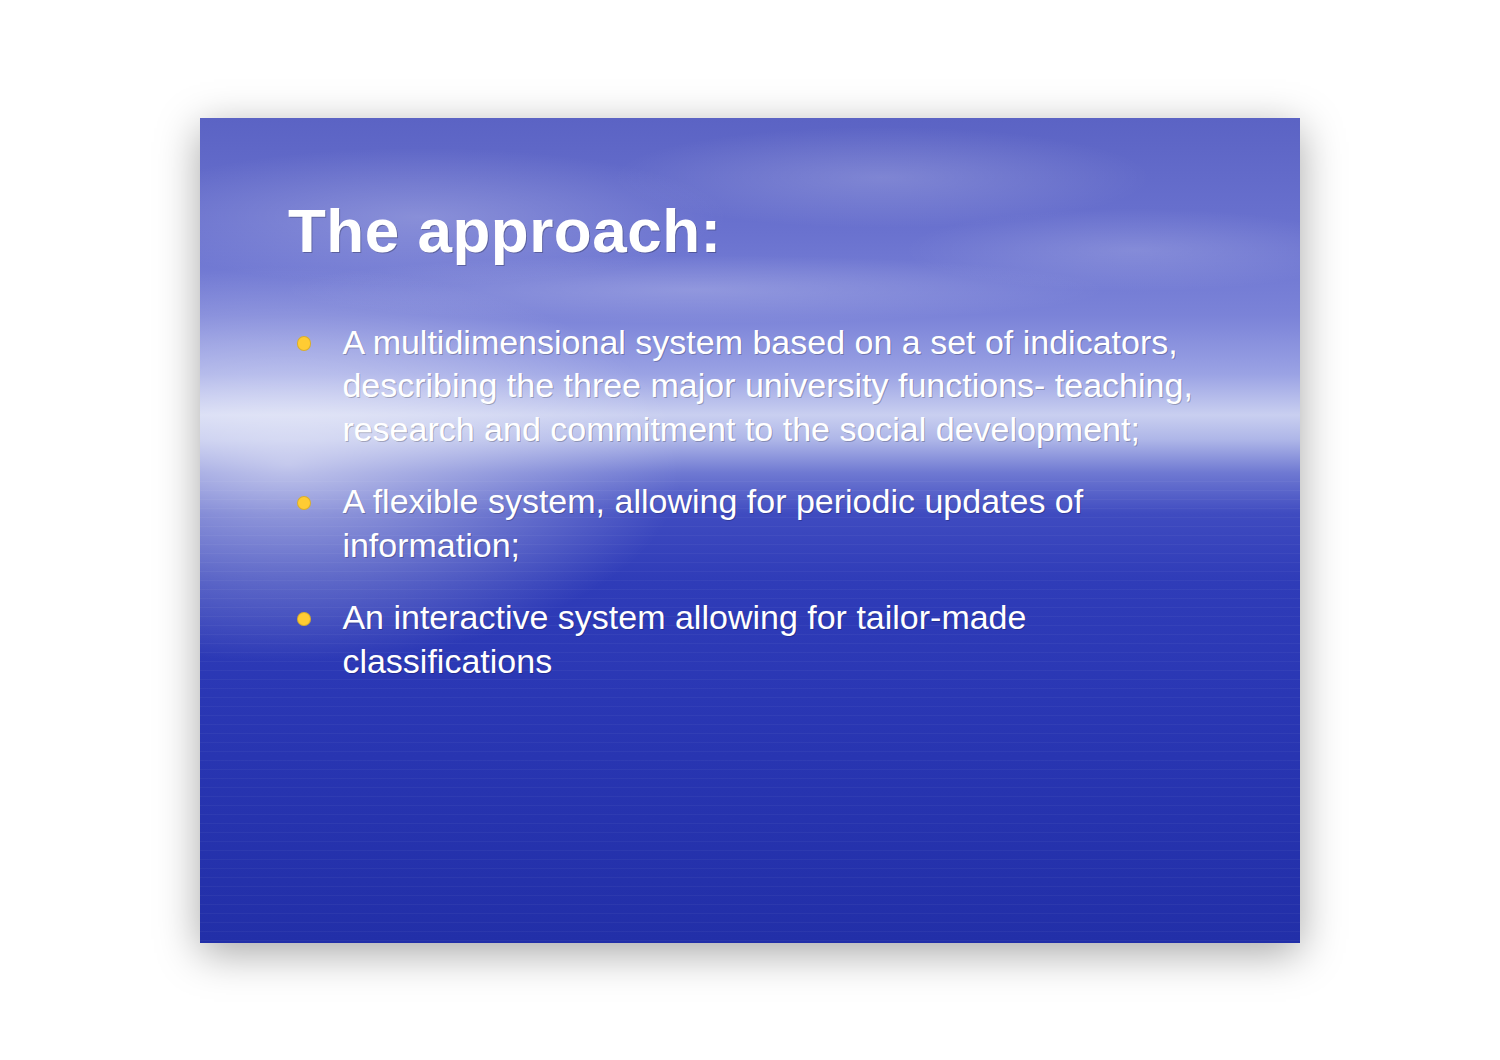The approach:
A multidimensional system based on a set of indicators, describing the three major university functions- teaching, research and commitment to the social development;
A flexible system, allowing for periodic updates of information;
An interactive system allowing for tailor-made classifications